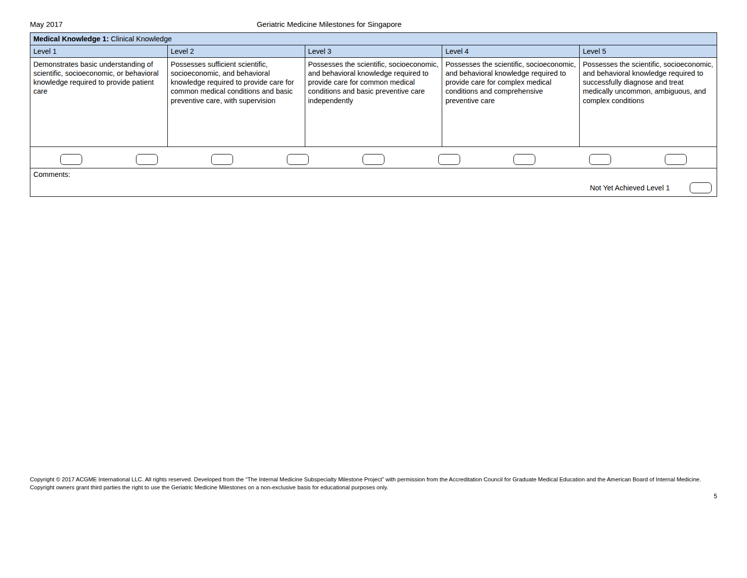May 2017
Geriatric Medicine Milestones for Singapore
| Medical Knowledge 1: Clinical Knowledge |
| Level 1 | Level 2 | Level 3 | Level 4 | Level 5 |
| Demonstrates basic understanding of scientific, socioeconomic, or behavioral knowledge required to provide patient care | Possesses sufficient scientific, socioeconomic, and behavioral knowledge required to provide care for common medical conditions and basic preventive care, with supervision | Possesses the scientific, socioeconomic, and behavioral knowledge required to provide care for common medical conditions and basic preventive care independently | Possesses the scientific, socioeconomic, and behavioral knowledge required to provide care for complex medical conditions and comprehensive preventive care | Possesses the scientific, socioeconomic, and behavioral knowledge required to successfully diagnose and treat medically uncommon, ambiguous, and complex conditions |
| Comments: Not Yet Achieved Level 1 |
Copyright © 2017 ACGME International LLC. All rights reserved. Developed from the “The Internal Medicine Subspecialty Milestone Project” with permission from the Accreditation Council for Graduate Medical Education and the American Board of Internal Medicine. Copyright owners grant third parties the right to use the Geriatric Medicine Milestones on a non-exclusive basis for educational purposes only.
5